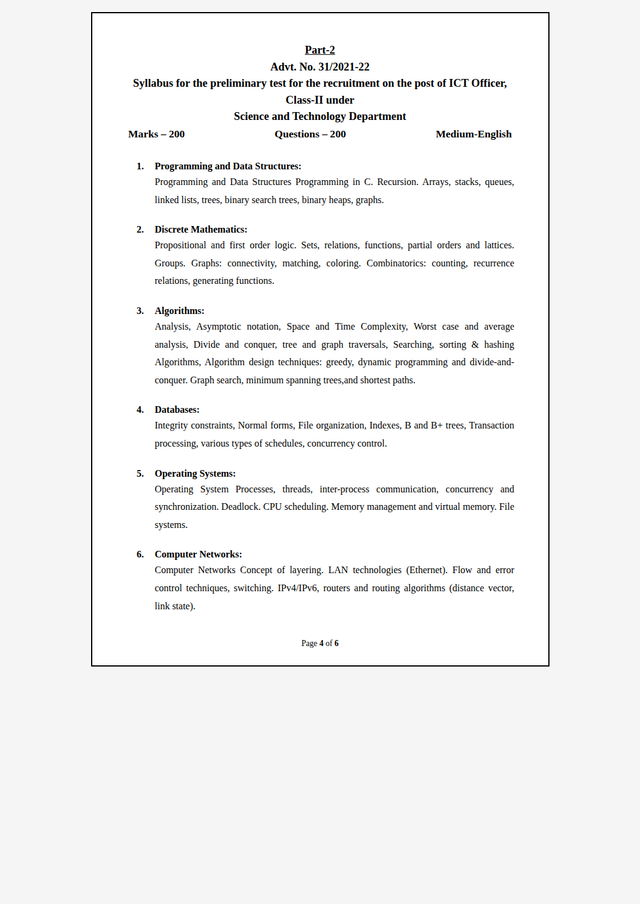Part-2
Advt. No. 31/2021-22
Syllabus for the preliminary test for the recruitment on the post of ICT Officer, Class-II under
Science and Technology Department
Marks – 200 Questions – 200 Medium-English
Programming and Data Structures:
Programming and Data Structures Programming in C. Recursion. Arrays, stacks, queues, linked lists, trees, binary search trees, binary heaps, graphs.
Discrete Mathematics:
Propositional and first order logic. Sets, relations, functions, partial orders and lattices. Groups. Graphs: connectivity, matching, coloring. Combinatorics: counting, recurrence relations, generating functions.
Algorithms:
Analysis, Asymptotic notation, Space and Time Complexity, Worst case and average analysis, Divide and conquer, tree and graph traversals, Searching, sorting & hashing Algorithms, Algorithm design techniques: greedy, dynamic programming and divide-and-conquer. Graph search, minimum spanning trees,and shortest paths.
Databases:
Integrity constraints, Normal forms, File organization, Indexes, B and B+ trees, Transaction processing, various types of schedules, concurrency control.
Operating Systems:
Operating System Processes, threads, inter-process communication, concurrency and synchronization. Deadlock. CPU scheduling. Memory management and virtual memory. File systems.
Computer Networks:
Computer Networks Concept of layering. LAN technologies (Ethernet). Flow and error control techniques, switching. IPv4/IPv6, routers and routing algorithms (distance vector, link state).
Page 4 of 6